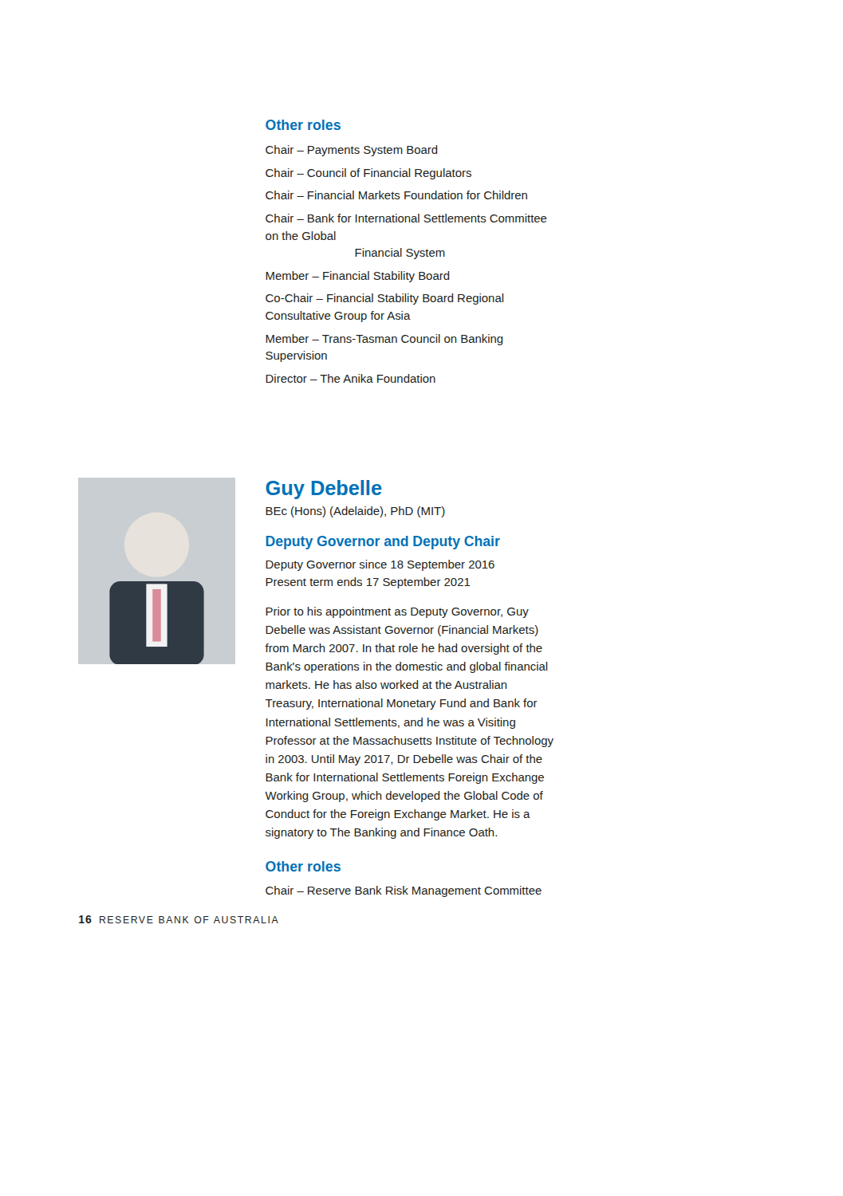Other roles
Chair – Payments System Board
Chair – Council of Financial Regulators
Chair – Financial Markets Foundation for Children
Chair – Bank for International Settlements Committee on the GlobalFinancial System
Member – Financial Stability Board
Co-Chair – Financial Stability Board Regional Consultative Group for Asia
Member – Trans-Tasman Council on Banking Supervision
Director – The Anika Foundation
Guy Debelle
BEc (Hons) (Adelaide), PhD (MIT)
Deputy Governor and Deputy Chair
Deputy Governor since 18 September 2016
Present term ends 17 September 2021
Prior to his appointment as Deputy Governor, Guy Debelle was Assistant Governor (Financial Markets) from March 2007. In that role he had oversight of the Bank's operations in the domestic and global financial markets. He has also worked at the Australian Treasury, International Monetary Fund and Bank for International Settlements, and he was a Visiting Professor at the Massachusetts Institute of Technology in 2003. Until May 2017, Dr Debelle was Chair of the Bank for International Settlements Foreign Exchange Working Group, which developed the Global Code of Conduct for the Foreign Exchange Market. He is a signatory to The Banking and Finance Oath.
Other roles
Chair – Reserve Bank Risk Management Committee
16 RESERVE BANK OF AUSTRALIA